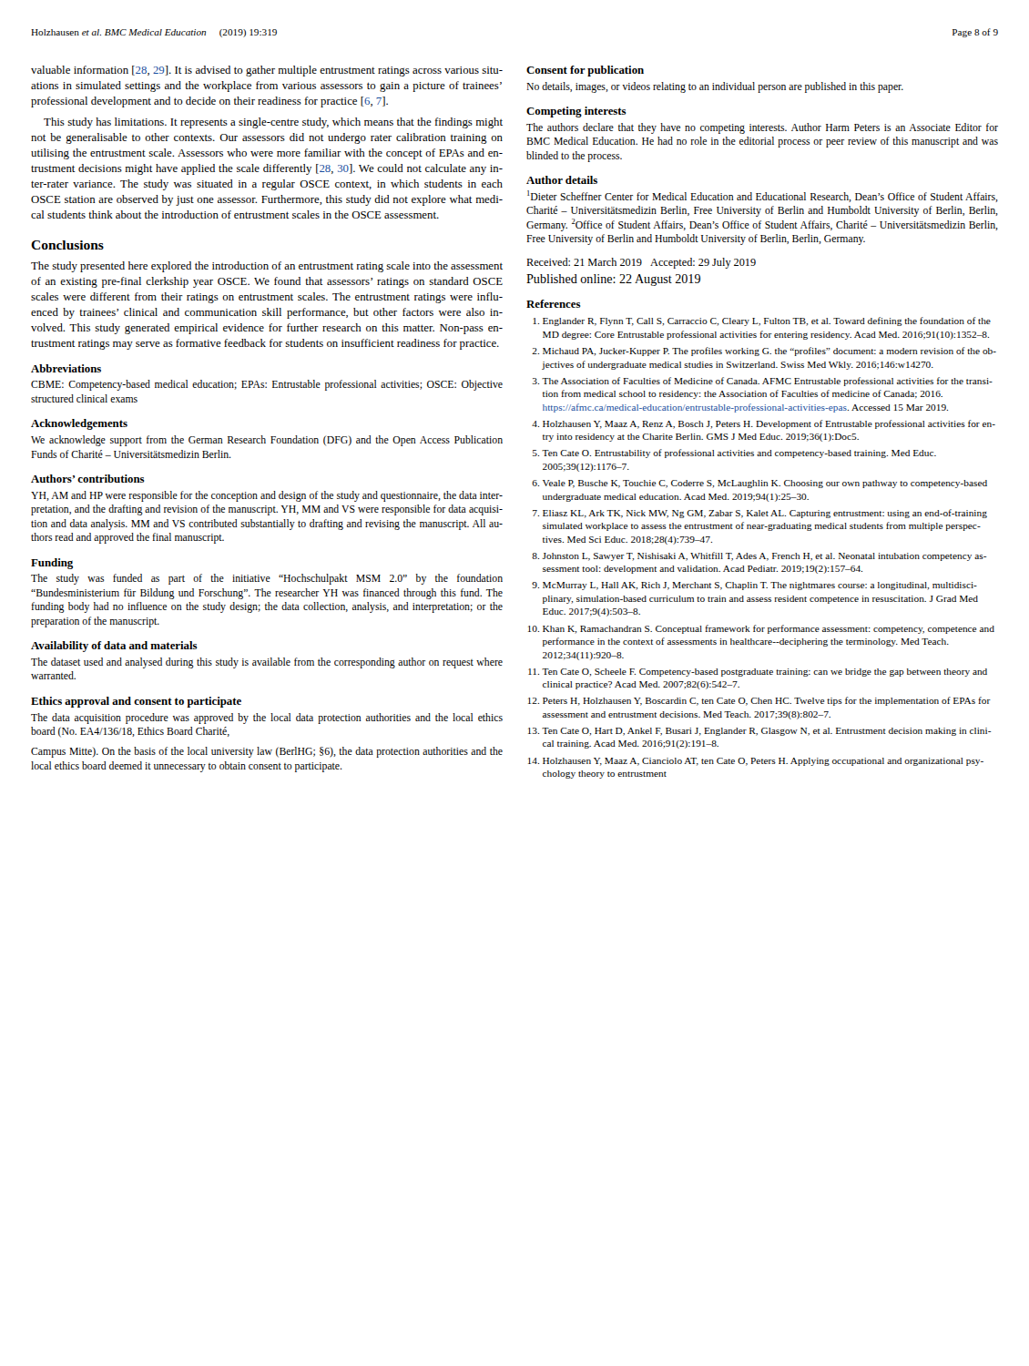Holzhausen et al. BMC Medical Education (2019) 19:319
Page 8 of 9
valuable information [28, 29]. It is advised to gather multiple entrustment ratings across various situations in simulated settings and the workplace from various assessors to gain a picture of trainees’ professional development and to decide on their readiness for practice [6, 7].
This study has limitations. It represents a single-centre study, which means that the findings might not be generalisable to other contexts. Our assessors did not undergo rater calibration training on utilising the entrustment scale. Assessors who were more familiar with the concept of EPAs and entrustment decisions might have applied the scale differently [28, 30]. We could not calculate any inter-rater variance. The study was situated in a regular OSCE context, in which students in each OSCE station are observed by just one assessor. Furthermore, this study did not explore what medical students think about the introduction of entrustment scales in the OSCE assessment.
Conclusions
The study presented here explored the introduction of an entrustment rating scale into the assessment of an existing pre-final clerkship year OSCE. We found that assessors’ ratings on standard OSCE scales were different from their ratings on entrustment scales. The entrustment ratings were influenced by trainees’ clinical and communication skill performance, but other factors were also involved. This study generated empirical evidence for further research on this matter. Non-pass entrustment ratings may serve as formative feedback for students on insufficient readiness for practice.
Abbreviations
CBME: Competency-based medical education; EPAs: Entrustable professional activities; OSCE: Objective structured clinical exams
Acknowledgements
We acknowledge support from the German Research Foundation (DFG) and the Open Access Publication Funds of Charité – Universitätsmedizin Berlin.
Authors’ contributions
YH, AM and HP were responsible for the conception and design of the study and questionnaire, the data interpretation, and the drafting and revision of the manuscript. YH, MM and VS were responsible for data acquisition and data analysis. MM and VS contributed substantially to drafting and revising the manuscript. All authors read and approved the final manuscript.
Funding
The study was funded as part of the initiative “Hochschulpakt MSM 2.0” by the foundation “Bundesministerium für Bildung und Forschung”. The researcher YH was financed through this fund. The funding body had no influence on the study design; the data collection, analysis, and interpretation; or the preparation of the manuscript.
Availability of data and materials
The dataset used and analysed during this study is available from the corresponding author on request where warranted.
Ethics approval and consent to participate
The data acquisition procedure was approved by the local data protection authorities and the local ethics board (No. EA4/136/18, Ethics Board Charité,
Campus Mitte). On the basis of the local university law (BerlHG; §6), the data protection authorities and the local ethics board deemed it unnecessary to obtain consent to participate.
Consent for publication
No details, images, or videos relating to an individual person are published in this paper.
Competing interests
The authors declare that they have no competing interests. Author Harm Peters is an Associate Editor for BMC Medical Education. He had no role in the editorial process or peer review of this manuscript and was blinded to the process.
Author details
1Dieter Scheffner Center for Medical Education and Educational Research, Dean’s Office of Student Affairs, Charité – Universitätsmedizin Berlin, Free University of Berlin and Humboldt University of Berlin, Berlin, Germany. 2Office of Student Affairs, Dean’s Office of Student Affairs, Charité – Universitätsmedizin Berlin, Free University of Berlin and Humboldt University of Berlin, Berlin, Germany.
Received: 21 March 2019 Accepted: 29 July 2019
Published online: 22 August 2019
References
Englander R, Flynn T, Call S, Carraccio C, Cleary L, Fulton TB, et al. Toward defining the foundation of the MD degree: Core Entrustable professional activities for entering residency. Acad Med. 2016;91(10):1352–8.
Michaud PA, Jucker-Kupper P. The profiles working G. the “profiles” document: a modern revision of the objectives of undergraduate medical studies in Switzerland. Swiss Med Wkly. 2016;146:w14270.
The Association of Faculties of Medicine of Canada. AFMC Entrustable professional activities for the transition from medical school to residency: the Association of Faculties of medicine of Canada; 2016. https://afmc.ca/medical-education/entrustable-professional-activities-epas. Accessed 15 Mar 2019.
Holzhausen Y, Maaz A, Renz A, Bosch J, Peters H. Development of Entrustable professional activities for entry into residency at the Charite Berlin. GMS J Med Educ. 2019;36(1):Doc5.
Ten Cate O. Entrustability of professional activities and competency-based training. Med Educ. 2005;39(12):1176–7.
Veale P, Busche K, Touchie C, Coderre S, McLaughlin K. Choosing our own pathway to competency-based undergraduate medical education. Acad Med. 2019;94(1):25–30.
Eliasz KL, Ark TK, Nick MW, Ng GM, Zabar S, Kalet AL. Capturing entrustment: using an end-of-training simulated workplace to assess the entrustment of near-graduating medical students from multiple perspectives. Med Sci Educ. 2018;28(4):739–47.
Johnston L, Sawyer T, Nishisaki A, Whitfill T, Ades A, French H, et al. Neonatal intubation competency assessment tool: development and validation. Acad Pediatr. 2019;19(2):157–64.
McMurray L, Hall AK, Rich J, Merchant S, Chaplin T. The nightmares course: a longitudinal, multidisciplinary, simulation-based curriculum to train and assess resident competence in resuscitation. J Grad Med Educ. 2017;9(4):503–8.
Khan K, Ramachandran S. Conceptual framework for performance assessment: competency, competence and performance in the context of assessments in healthcare--deciphering the terminology. Med Teach. 2012;34(11):920–8.
Ten Cate O, Scheele F. Competency-based postgraduate training: can we bridge the gap between theory and clinical practice? Acad Med. 2007;82(6):542–7.
Peters H, Holzhausen Y, Boscardin C, ten Cate O, Chen HC. Twelve tips for the implementation of EPAs for assessment and entrustment decisions. Med Teach. 2017;39(8):802–7.
Ten Cate O, Hart D, Ankel F, Busari J, Englander R, Glasgow N, et al. Entrustment decision making in clinical training. Acad Med. 2016;91(2):191–8.
Holzhausen Y, Maaz A, Cianciolo AT, ten Cate O, Peters H. Applying occupational and organizational psychology theory to entrustment